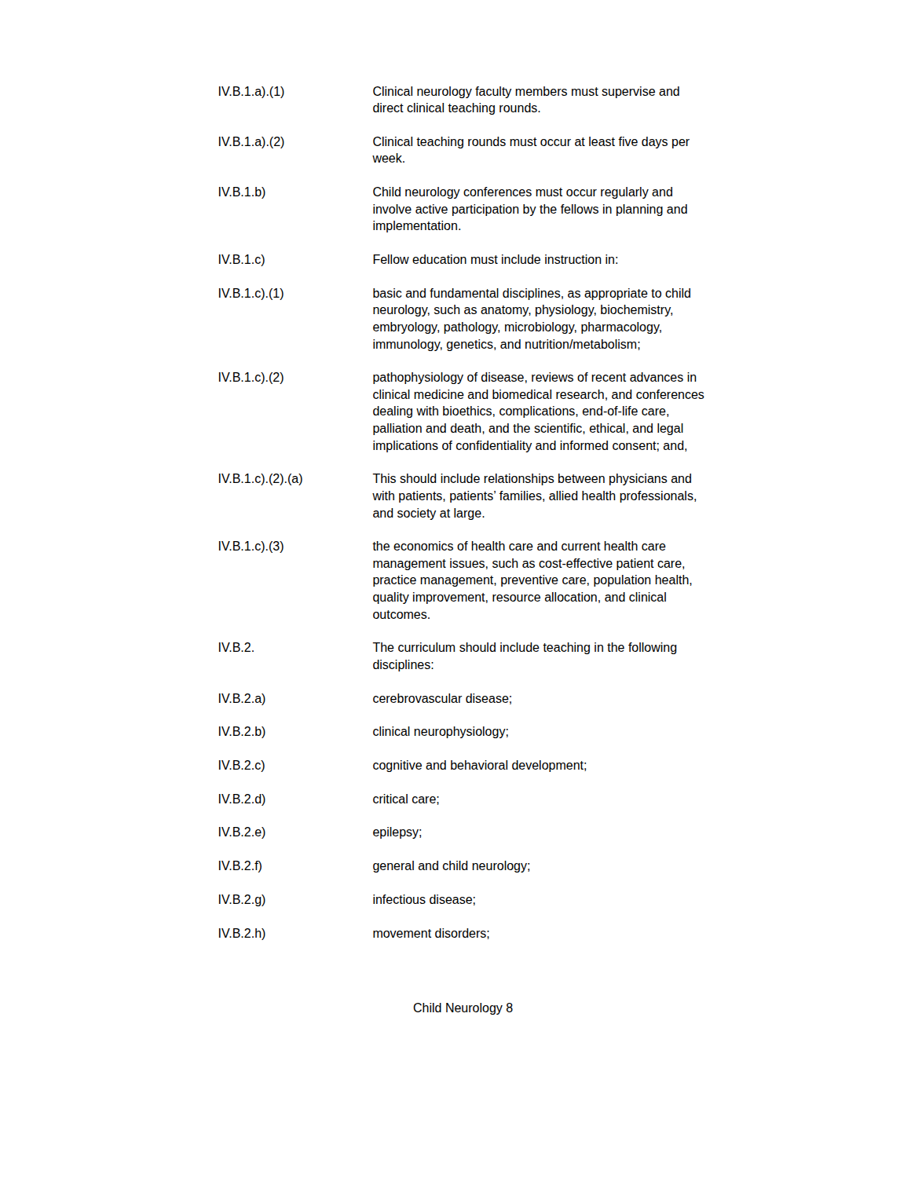| IV.B.1.a).(1) | Clinical neurology faculty members must supervise and direct clinical teaching rounds. |
| IV.B.1.a).(2) | Clinical teaching rounds must occur at least five days per week. |
| IV.B.1.b) | Child neurology conferences must occur regularly and involve active participation by the fellows in planning and implementation. |
| IV.B.1.c) | Fellow education must include instruction in: |
| IV.B.1.c).(1) | basic and fundamental disciplines, as appropriate to child neurology, such as anatomy, physiology, biochemistry, embryology, pathology, microbiology, pharmacology, immunology, genetics, and nutrition/metabolism; |
| IV.B.1.c).(2) | pathophysiology of disease, reviews of recent advances in clinical medicine and biomedical research, and conferences dealing with bioethics, complications, end-of-life care, palliation and death, and the scientific, ethical, and legal implications of confidentiality and informed consent; and, |
| IV.B.1.c).(2).(a) | This should include relationships between physicians and with patients, patients’ families, allied health professionals, and society at large. |
| IV.B.1.c).(3) | the economics of health care and current health care management issues, such as cost-effective patient care, practice management, preventive care, population health, quality improvement, resource allocation, and clinical outcomes. |
| IV.B.2. | The curriculum should include teaching in the following disciplines: |
| IV.B.2.a) | cerebrovascular disease; |
| IV.B.2.b) | clinical neurophysiology; |
| IV.B.2.c) | cognitive and behavioral development; |
| IV.B.2.d) | critical care; |
| IV.B.2.e) | epilepsy; |
| IV.B.2.f) | general and child neurology; |
| IV.B.2.g) | infectious disease; |
| IV.B.2.h) | movement disorders; |
Child Neurology 8